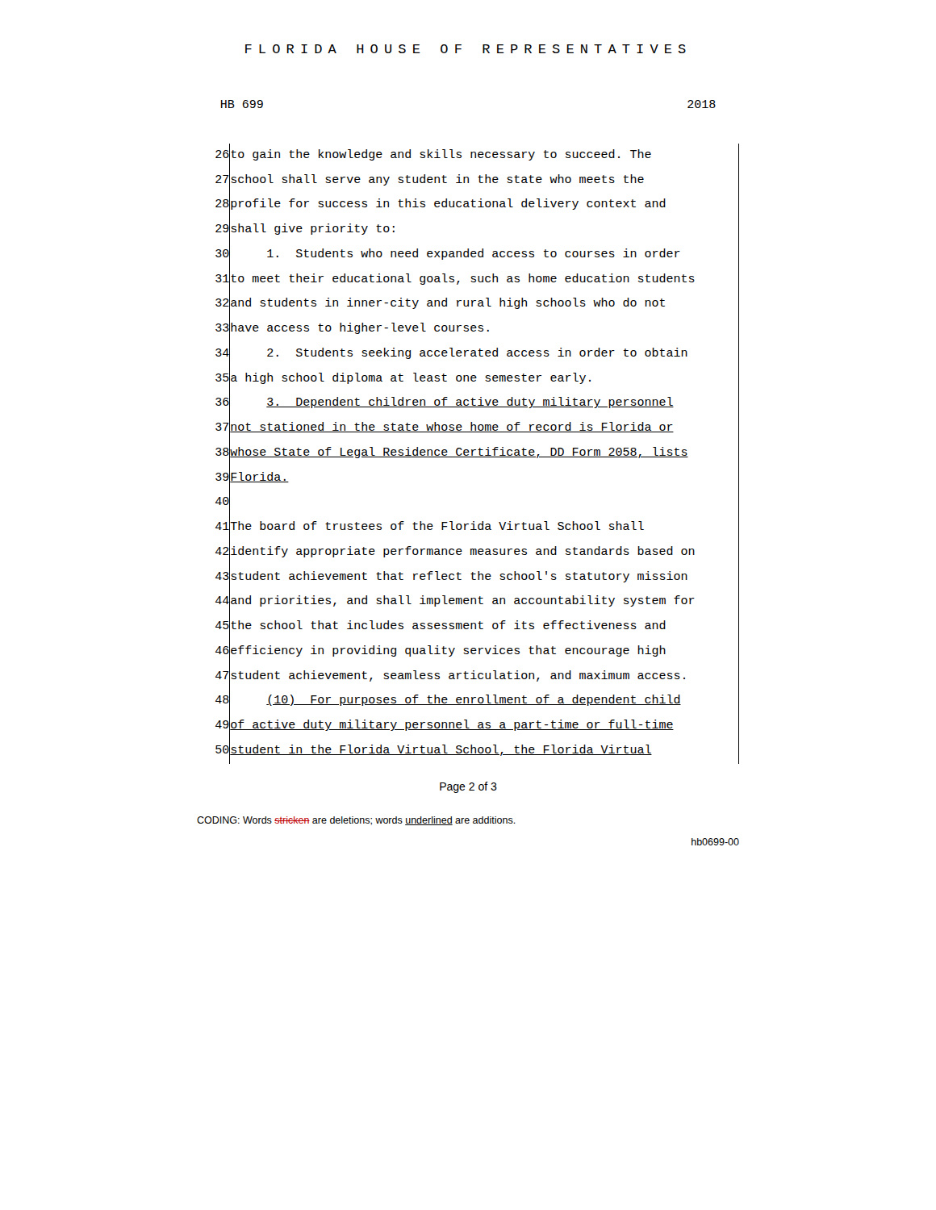FLORIDA HOUSE OF REPRESENTATIVES
HB 699 2018
| 26 | to gain the knowledge and skills necessary to succeed. The |
| 27 | school shall serve any student in the state who meets the |
| 28 | profile for success in this educational delivery context and |
| 29 | shall give priority to: |
| 30 | 1. Students who need expanded access to courses in order |
| 31 | to meet their educational goals, such as home education students |
| 32 | and students in inner-city and rural high schools who do not |
| 33 | have access to higher-level courses. |
| 34 | 2. Students seeking accelerated access in order to obtain |
| 35 | a high school diploma at least one semester early. |
| 36 | 3. Dependent children of active duty military personnel |
| 37 | not stationed in the state whose home of record is Florida or |
| 38 | whose State of Legal Residence Certificate, DD Form 2058, lists |
| 39 | Florida. |
| 40 | |
| 41 | The board of trustees of the Florida Virtual School shall |
| 42 | identify appropriate performance measures and standards based on |
| 43 | student achievement that reflect the school's statutory mission |
| 44 | and priorities, and shall implement an accountability system for |
| 45 | the school that includes assessment of its effectiveness and |
| 46 | efficiency in providing quality services that encourage high |
| 47 | student achievement, seamless articulation, and maximum access. |
| 48 | (10) For purposes of the enrollment of a dependent child |
| 49 | of active duty military personnel as a part-time or full-time |
| 50 | student in the Florida Virtual School, the Florida Virtual |
Page 2 of 3
CODING: Words stricken are deletions; words underlined are additions.
hb0699-00